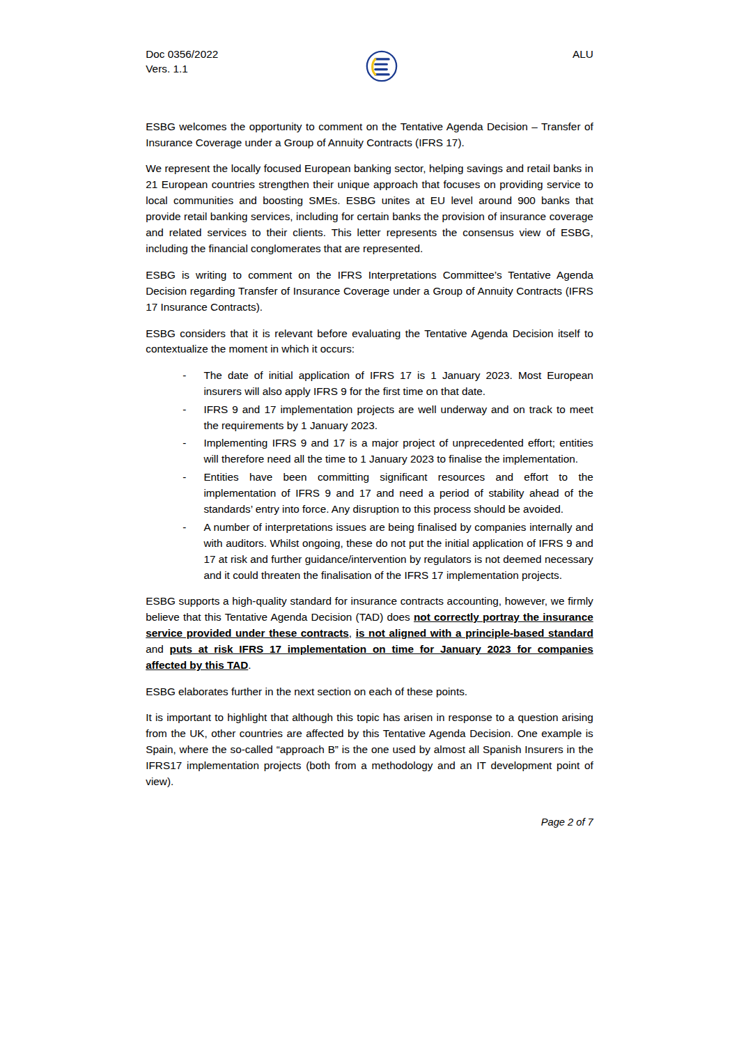Doc 0356/2022
Vers. 1.1
ALU
ESBG welcomes the opportunity to comment on the Tentative Agenda Decision – Transfer of Insurance Coverage under a Group of Annuity Contracts (IFRS 17).
We represent the locally focused European banking sector, helping savings and retail banks in 21 European countries strengthen their unique approach that focuses on providing service to local communities and boosting SMEs. ESBG unites at EU level around 900 banks that provide retail banking services, including for certain banks the provision of insurance coverage and related services to their clients. This letter represents the consensus view of ESBG, including the financial conglomerates that are represented.
ESBG is writing to comment on the IFRS Interpretations Committee’s Tentative Agenda Decision regarding Transfer of Insurance Coverage under a Group of Annuity Contracts (IFRS 17 Insurance Contracts).
ESBG considers that it is relevant before evaluating the Tentative Agenda Decision itself to contextualize the moment in which it occurs:
The date of initial application of IFRS 17 is 1 January 2023. Most European insurers will also apply IFRS 9 for the first time on that date.
IFRS 9 and 17 implementation projects are well underway and on track to meet the requirements by 1 January 2023.
Implementing IFRS 9 and 17 is a major project of unprecedented effort; entities will therefore need all the time to 1 January 2023 to finalise the implementation.
Entities have been committing significant resources and effort to the implementation of IFRS 9 and 17 and need a period of stability ahead of the standards’ entry into force. Any disruption to this process should be avoided.
A number of interpretations issues are being finalised by companies internally and with auditors. Whilst ongoing, these do not put the initial application of IFRS 9 and 17 at risk and further guidance/intervention by regulators is not deemed necessary and it could threaten the finalisation of the IFRS 17 implementation projects.
ESBG supports a high-quality standard for insurance contracts accounting, however, we firmly believe that this Tentative Agenda Decision (TAD) does not correctly portray the insurance service provided under these contracts, is not aligned with a principle-based standard and puts at risk IFRS 17 implementation on time for January 2023 for companies affected by this TAD.
ESBG elaborates further in the next section on each of these points.
It is important to highlight that although this topic has arisen in response to a question arising from the UK, other countries are affected by this Tentative Agenda Decision. One example is Spain, where the so-called “approach B” is the one used by almost all Spanish Insurers in the IFRS17 implementation projects (both from a methodology and an IT development point of view).
Page 2 of 7